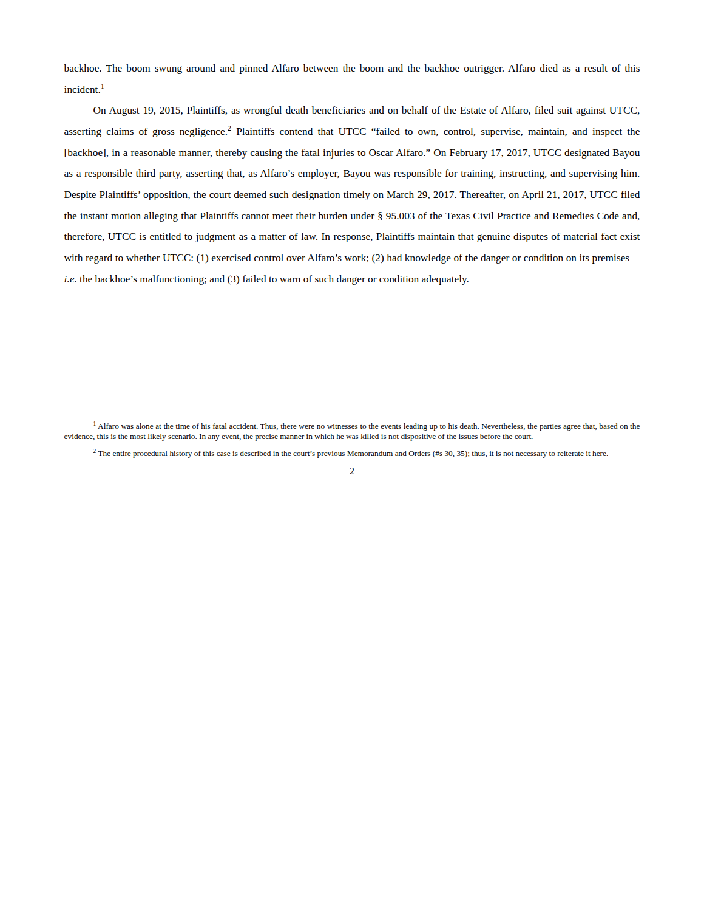backhoe. The boom swung around and pinned Alfaro between the boom and the backhoe outrigger. Alfaro died as a result of this incident.1
On August 19, 2015, Plaintiffs, as wrongful death beneficiaries and on behalf of the Estate of Alfaro, filed suit against UTCC, asserting claims of gross negligence.2 Plaintiffs contend that UTCC “failed to own, control, supervise, maintain, and inspect the [backhoe], in a reasonable manner, thereby causing the fatal injuries to Oscar Alfaro.” On February 17, 2017, UTCC designated Bayou as a responsible third party, asserting that, as Alfaro’s employer, Bayou was responsible for training, instructing, and supervising him. Despite Plaintiffs’ opposition, the court deemed such designation timely on March 29, 2017. Thereafter, on April 21, 2017, UTCC filed the instant motion alleging that Plaintiffs cannot meet their burden under § 95.003 of the Texas Civil Practice and Remedies Code and, therefore, UTCC is entitled to judgment as a matter of law. In response, Plaintiffs maintain that genuine disputes of material fact exist with regard to whether UTCC: (1) exercised control over Alfaro’s work; (2) had knowledge of the danger or condition on its premises—i.e. the backhoe’s malfunctioning; and (3) failed to warn of such danger or condition adequately.
1 Alfaro was alone at the time of his fatal accident. Thus, there were no witnesses to the events leading up to his death. Nevertheless, the parties agree that, based on the evidence, this is the most likely scenario. In any event, the precise manner in which he was killed is not dispositive of the issues before the court.
2 The entire procedural history of this case is described in the court’s previous Memorandum and Orders (#s 30, 35); thus, it is not necessary to reiterate it here.
2